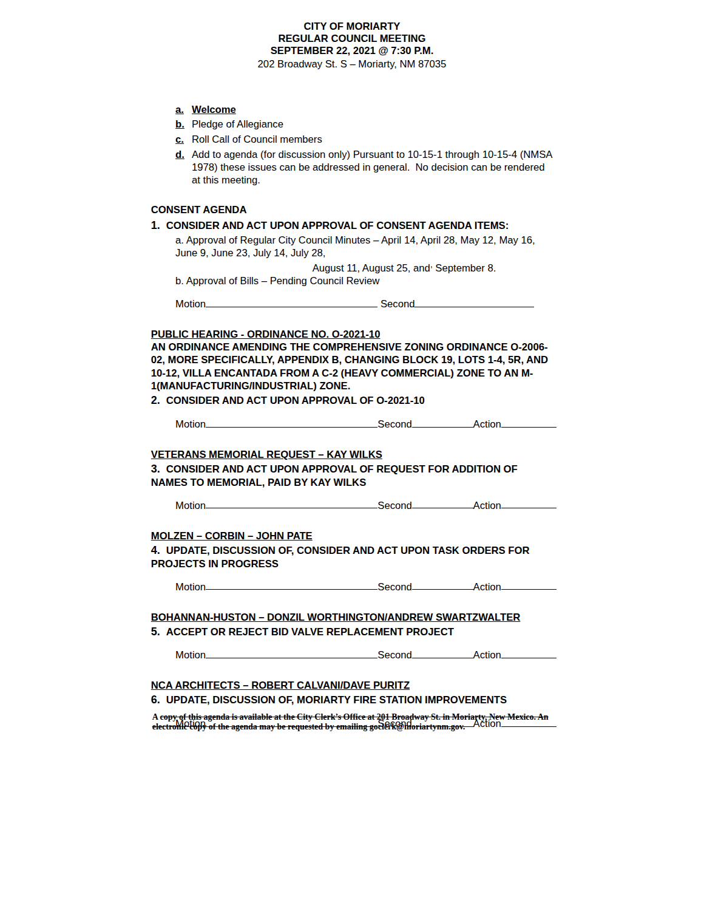CITY OF MORIARTY
REGULAR COUNCIL MEETING
SEPTEMBER 22, 2021 @ 7:30 P.M.
202 Broadway St. S – Moriarty, NM 87035
a. Welcome
b. Pledge of Allegiance
c. Roll Call of Council members
d. Add to agenda (for discussion only) Pursuant to 10-15-1 through 10-15-4 (NMSA 1978) these issues can be addressed in general. No decision can be rendered at this meeting.
CONSENT AGENDA
1. CONSIDER AND ACT UPON APPROVAL OF CONSENT AGENDA ITEMS:
a. Approval of Regular City Council Minutes – April 14, April 28, May 12, May 16, June 9, June 23, July 14, July 28, August 11, August 25, and, September 8. b. Approval of Bills – Pending Council Review
Motion Second
PUBLIC HEARING - ORDINANCE NO. O-2021-10
AN ORDINANCE AMENDING THE COMPREHENSIVE ZONING ORDINANCE O-2006-02, MORE SPECIFICALLY, APPENDIX B, CHANGING BLOCK 19, LOTS 1-4, 5R, AND 10-12, VILLA ENCANTADA FROM A C-2 (HEAVY COMMERCIAL) ZONE TO AN M-1(MANUFACTURING/INDUSTRIAL) ZONE.
2. CONSIDER AND ACT UPON APPROVAL OF O-2021-10
Motion Second Action
VETERANS MEMORIAL REQUEST – KAY WILKS
3. CONSIDER AND ACT UPON APPROVAL OF REQUEST FOR ADDITION OF NAMES TO MEMORIAL, PAID BY KAY WILKS
Motion Second Action
MOLZEN – CORBIN – JOHN PATE
4. UPDATE, DISCUSSION OF, CONSIDER AND ACT UPON TASK ORDERS FOR PROJECTS IN PROGRESS
Motion Second Action
BOHANNAN-HUSTON – DONZIL WORTHINGTON/ANDREW SWARTZWALTER
5. ACCEPT OR REJECT BID VALVE REPLACEMENT PROJECT
Motion Second Action
NCA ARCHITECTS – ROBERT CALVANI/DAVE PURITZ
6. UPDATE, DISCUSSION OF, MORIARTY FIRE STATION IMPROVEMENTS
Motion Second Action
A copy of this agenda is available at the City Clerk’s Office at 201 Broadway St. in Moriarty, New Mexico. An electronic copy of the agenda may be requested by emailing goclerk@moriartynm.gov.